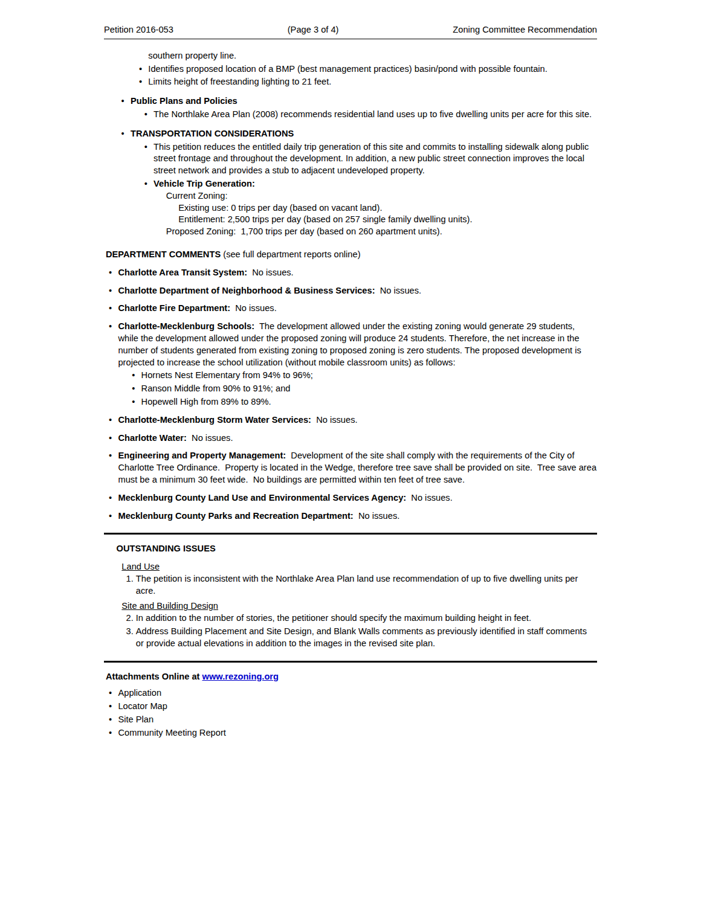Petition 2016-053 (Page 3 of 4) Zoning Committee Recommendation
southern property line.
Identifies proposed location of a BMP (best management practices) basin/pond with possible fountain.
Limits height of freestanding lighting to 21 feet.
Public Plans and Policies
The Northlake Area Plan (2008) recommends residential land uses up to five dwelling units per acre for this site.
TRANSPORTATION CONSIDERATIONS
This petition reduces the entitled daily trip generation of this site and commits to installing sidewalk along public street frontage and throughout the development. In addition, a new public street connection improves the local street network and provides a stub to adjacent undeveloped property.
Vehicle Trip Generation:
Current Zoning:
Existing use: 0 trips per day (based on vacant land).
Entitlement: 2,500 trips per day (based on 257 single family dwelling units).
Proposed Zoning: 1,700 trips per day (based on 260 apartment units).
DEPARTMENT COMMENTS (see full department reports online)
Charlotte Area Transit System: No issues.
Charlotte Department of Neighborhood & Business Services: No issues.
Charlotte Fire Department: No issues.
Charlotte-Mecklenburg Schools: The development allowed under the existing zoning would generate 29 students, while the development allowed under the proposed zoning will produce 24 students. Therefore, the net increase in the number of students generated from existing zoning to proposed zoning is zero students. The proposed development is projected to increase the school utilization (without mobile classroom units) as follows:
Hornets Nest Elementary from 94% to 96%;
Ranson Middle from 90% to 91%; and
Hopewell High from 89% to 89%.
Charlotte-Mecklenburg Storm Water Services: No issues.
Charlotte Water: No issues.
Engineering and Property Management: Development of the site shall comply with the requirements of the City of Charlotte Tree Ordinance. Property is located in the Wedge, therefore tree save shall be provided on site. Tree save area must be a minimum 30 feet wide. No buildings are permitted within ten feet of tree save.
Mecklenburg County Land Use and Environmental Services Agency: No issues.
Mecklenburg County Parks and Recreation Department: No issues.
OUTSTANDING ISSUES
Land Use
The petition is inconsistent with the Northlake Area Plan land use recommendation of up to five dwelling units per acre.
Site and Building Design
In addition to the number of stories, the petitioner should specify the maximum building height in feet.
Address Building Placement and Site Design, and Blank Walls comments as previously identified in staff comments or provide actual elevations in addition to the images in the revised site plan.
Attachments Online at www.rezoning.org
Application
Locator Map
Site Plan
Community Meeting Report